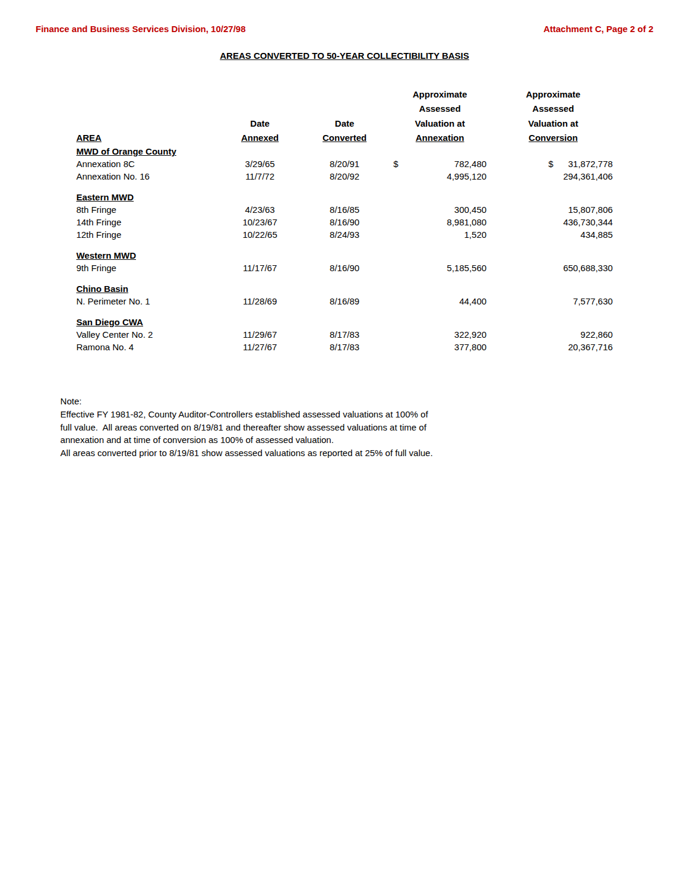Finance and Business Services Division, 10/27/98 Attachment C, Page 2 of 2
AREAS CONVERTED TO 50-YEAR COLLECTIBILITY BASIS
| AREA | | | Approximate | Approximate |
| --- | --- | --- | --- | --- |
| | | Assessed | Assessed |
| Date | Date | Valuation at | Valuation at |
| Annexed | Converted | Annexation | Conversion |
| MWD of Orange County |
| Annexation 8C | 3/29/65 | 8/20/91 | $ | 782,480 | $ 31,872,778 |
| Annexation No. 16 | 11/7/72 | 8/20/92 | | 4,995,120 | 294,361,406 |
| Eastern MWD |
| 8th Fringe | 4/23/63 | 8/16/85 | | 300,450 | 15,807,806 |
| 14th Fringe | 10/23/67 | 8/16/90 | | 8,981,080 | 436,730,344 |
| 12th Fringe | 10/22/65 | 8/24/93 | | 1,520 | 434,885 |
| Western MWD |
| 9th Fringe | 11/17/67 | 8/16/90 | | 5,185,560 | 650,688,330 |
| Chino Basin |
| N. Perimeter No. 1 | 11/28/69 | 8/16/89 | | 44,400 | 7,577,630 |
| San Diego CWA |
| Valley Center No. 2 | 11/29/67 | 8/17/83 | | 322,920 | 922,860 |
| Ramona No. 4 | 11/27/67 | 8/17/83 | | 377,800 | 20,367,716 |
Note:
Effective FY 1981-82, County Auditor-Controllers established assessed valuations at 100% of
full value. All areas converted on 8/19/81 and thereafter show assessed valuations at time of
annexation and at time of conversion as 100% of assessed valuation.
All areas converted prior to 8/19/81 show assessed valuations as reported at 25% of full value.